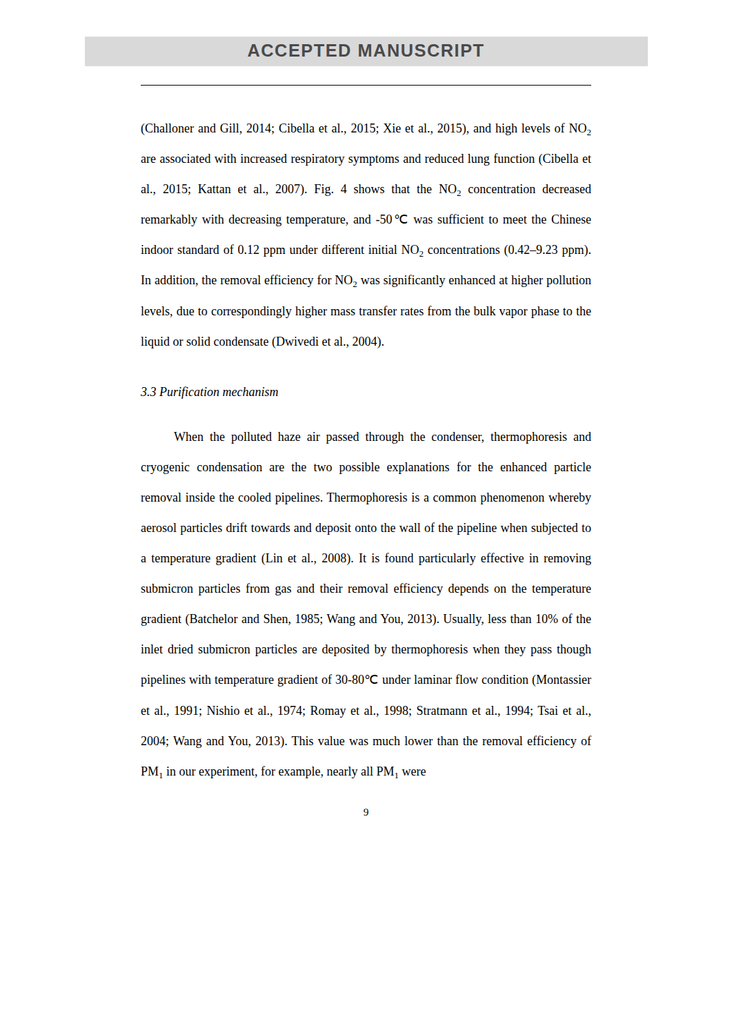ACCEPTED MANUSCRIPT
(Challoner and Gill, 2014; Cibella et al., 2015; Xie et al., 2015), and high levels of NO2 are associated with increased respiratory symptoms and reduced lung function (Cibella et al., 2015; Kattan et al., 2007). Fig. 4 shows that the NO2 concentration decreased remarkably with decreasing temperature, and -50℃ was sufficient to meet the Chinese indoor standard of 0.12 ppm under different initial NO2 concentrations (0.42–9.23 ppm). In addition, the removal efficiency for NO2 was significantly enhanced at higher pollution levels, due to correspondingly higher mass transfer rates from the bulk vapor phase to the liquid or solid condensate (Dwivedi et al., 2004).
3.3 Purification mechanism
When the polluted haze air passed through the condenser, thermophoresis and cryogenic condensation are the two possible explanations for the enhanced particle removal inside the cooled pipelines. Thermophoresis is a common phenomenon whereby aerosol particles drift towards and deposit onto the wall of the pipeline when subjected to a temperature gradient (Lin et al., 2008). It is found particularly effective in removing submicron particles from gas and their removal efficiency depends on the temperature gradient (Batchelor and Shen, 1985; Wang and You, 2013). Usually, less than 10% of the inlet dried submicron particles are deposited by thermophoresis when they pass though pipelines with temperature gradient of 30-80℃ under laminar flow condition (Montassier et al., 1991; Nishio et al., 1974; Romay et al., 1998; Stratmann et al., 1994; Tsai et al., 2004; Wang and You, 2013). This value was much lower than the removal efficiency of PM1 in our experiment, for example, nearly all PM1 were
9